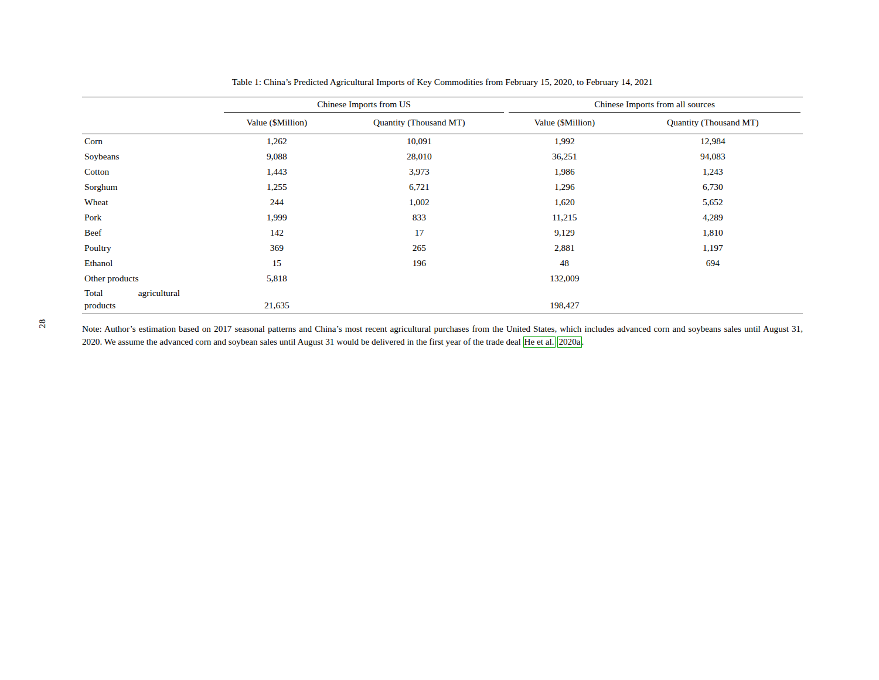28
Table 1: China’s Predicted Agricultural Imports of Key Commodities from February 15, 2020, to February 14, 2021
| | Chinese Imports from US | Chinese Imports from all sources |
| | Value ($Million) | Quantity (Thousand MT) | Value ($Million) | Quantity (Thousand MT) |
| Corn | 1,262 | 10,091 | 1,992 | 12,984 |
| Soybeans | 9,088 | 28,010 | 36,251 | 94,083 |
| Cotton | 1,443 | 3,973 | 1,986 | 1,243 |
| Sorghum | 1,255 | 6,721 | 1,296 | 6,730 |
| Wheat | 244 | 1,002 | 1,620 | 5,652 |
| Pork | 1,999 | 833 | 11,215 | 4,289 |
| Beef | 142 | 17 | 9,129 | 1,810 |
| Poultry | 369 | 265 | 2,881 | 1,197 |
| Ethanol | 15 | 196 | 48 | 694 |
| Other products | 5,818 | | 132,009 | |
| Total agricultural products | 21,635 | | 198,427 | |
Note: Author’s estimation based on 2017 seasonal patterns and China’s most recent agricultural purchases from the United States, which includes advanced corn and soybeans sales until August 31, 2020. We assume the advanced corn and soybean sales until August 31 would be delivered in the first year of the trade deal He et al. 2020a.